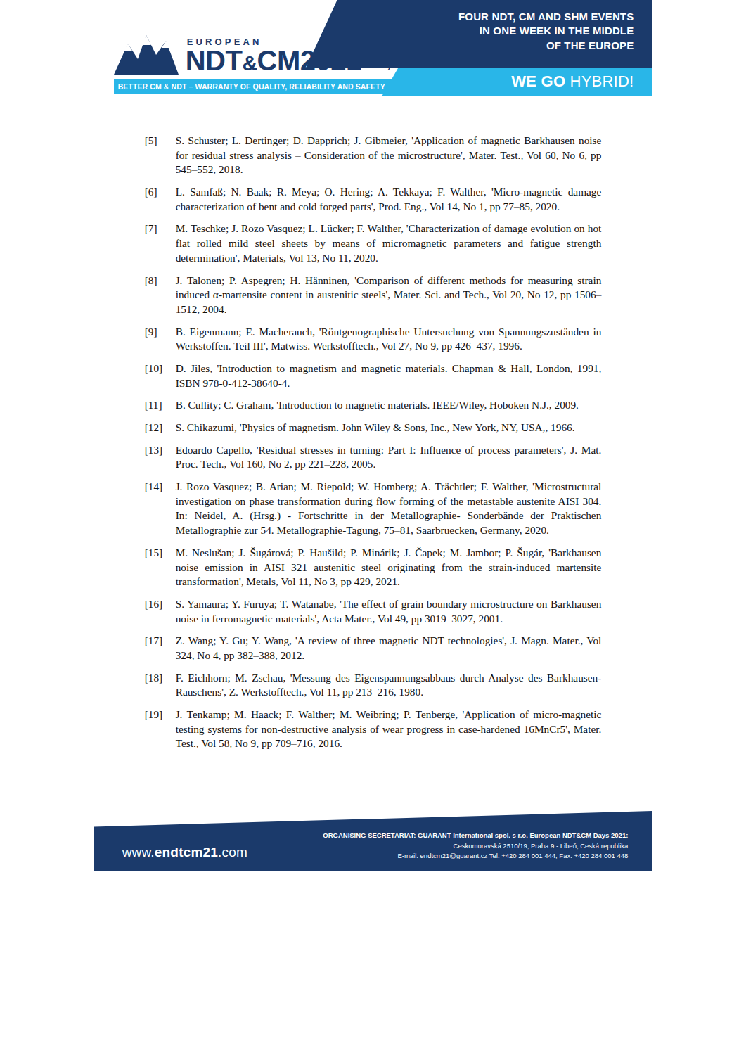EUROPEAN
NDT&CM2021
PRAGUE, CZECH REPUBLIC
OCTOBER 4-7, 2021
BETTER CM & NDT – WARRANTY OF QUALITY, RELIABILITY AND SAFETY
FOUR NDT, CM AND SHM EVENTS
IN ONE WEEK IN THE MIDDLE
OF THE EUROPE
WE GO HYBRID!
[5] S. Schuster; L. Dertinger; D. Dapprich; J. Gibmeier, 'Application of magnetic Barkhausen noise for residual stress analysis – Consideration of the microstructure', Mater. Test., Vol 60, No 6, pp 545–552, 2018.
[6] L. Samfaß; N. Baak; R. Meya; O. Hering; A. Tekkaya; F. Walther, 'Micro-magnetic damage characterization of bent and cold forged parts', Prod. Eng., Vol 14, No 1, pp 77–85, 2020.
[7] M. Teschke; J. Rozo Vasquez; L. Lücker; F. Walther, 'Characterization of damage evolution on hot flat rolled mild steel sheets by means of micromagnetic parameters and fatigue strength determination', Materials, Vol 13, No 11, 2020.
[8] J. Talonen; P. Aspegren; H. Hänninen, 'Comparison of different methods for measuring strain induced α-martensite content in austenitic steels', Mater. Sci. and Tech., Vol 20, No 12, pp 1506–1512, 2004.
[9] B. Eigenmann; E. Macherauch, 'Röntgenographische Untersuchung von Spannungszuständen in Werkstoffen. Teil III', Matwiss. Werkstofftech., Vol 27, No 9, pp 426–437, 1996.
[10] D. Jiles, 'Introduction to magnetism and magnetic materials. Chapman & Hall, London, 1991, ISBN 978-0-412-38640-4.
[11] B. Cullity; C. Graham, 'Introduction to magnetic materials. IEEE/Wiley, Hoboken N.J., 2009.
[12] S. Chikazumi, 'Physics of magnetism. John Wiley & Sons, Inc., New York, NY, USA,, 1966.
[13] Edoardo Capello, 'Residual stresses in turning: Part I: Influence of process parameters', J. Mat. Proc. Tech., Vol 160, No 2, pp 221–228, 2005.
[14] J. Rozo Vasquez; B. Arian; M. Riepold; W. Homberg; A. Trächtler; F. Walther, 'Microstructural investigation on phase transformation during flow forming of the metastable austenite AISI 304. In: Neidel, A. (Hrsg.) - Fortschritte in der Metallographie- Sonderbände der Praktischen Metallographie zur 54. Metallographie-Tagung, 75–81, Saarbruecken, Germany, 2020.
[15] M. Neslušan; J. Šugárová; P. Haušild; P. Minárik; J. Čapek; M. Jambor; P. Šugár, 'Barkhausen noise emission in AISI 321 austenitic steel originating from the strain-induced martensite transformation', Metals, Vol 11, No 3, pp 429, 2021.
[16] S. Yamaura; Y. Furuya; T. Watanabe, 'The effect of grain boundary microstructure on Barkhausen noise in ferromagnetic materials', Acta Mater., Vol 49, pp 3019–3027, 2001.
[17] Z. Wang; Y. Gu; Y. Wang, 'A review of three magnetic NDT technologies', J. Magn. Mater., Vol 324, No 4, pp 382–388, 2012.
[18] F. Eichhorn; M. Zschau, 'Messung des Eigenspannungsabbaus durch Analyse des Barkhausen-Rauschens', Z. Werkstofftech., Vol 11, pp 213–216, 1980.
[19] J. Tenkamp; M. Haack; F. Walther; M. Weibring; P. Tenberge, 'Application of micro-magnetic testing systems for non-destructive analysis of wear progress in case-hardened 16MnCr5', Mater. Test., Vol 58, No 9, pp 709–716, 2016.
www.endtcm21.com
ORGANISING SECRETARIAT: GUARANT International spol. s r.o. European NDT&CM Days 2021:
Českomoravská 2510/19, Praha 9 - Libeň, Česká republika
E-mail: endtcm21@guarant.cz Tel: +420 284 001 444, Fax: +420 284 001 448